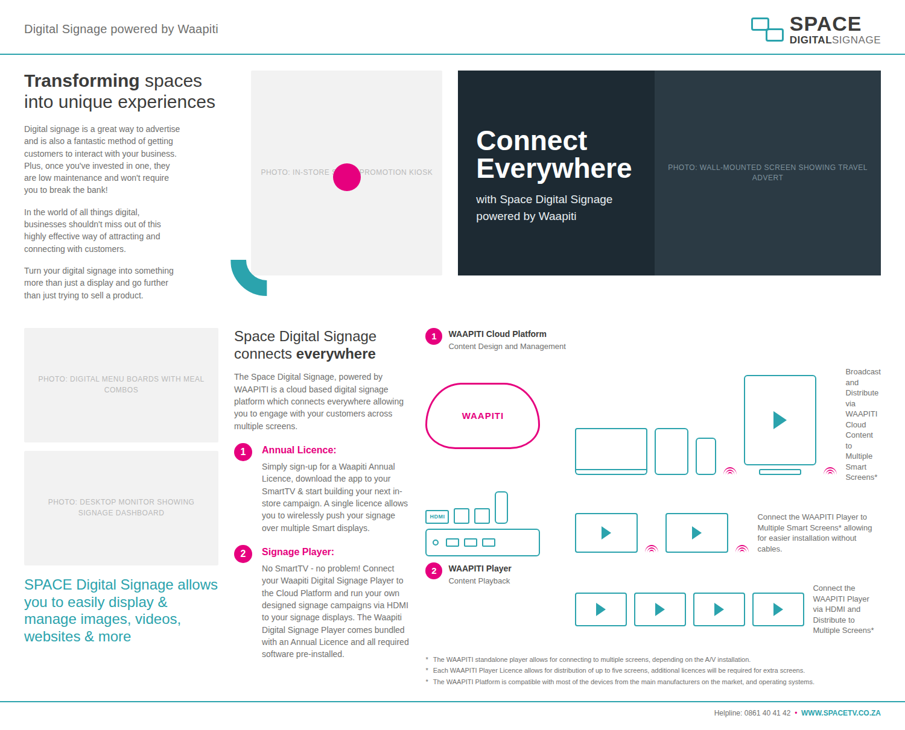Digital Signage powered by Waapiti
SPACE DIGITAL SIGNAGE
Transforming spaces into unique experiences
Digital signage is a great way to advertise and is also a fantastic method of getting customers to interact with your business. Plus, once you've invested in one, they are low maintenance and won't require you to break the bank!
In the world of all things digital, businesses shouldn't miss out of this highly effective way of attracting and connecting with customers.
Turn your digital signage into something more than just a display and go further than just trying to sell a product.
Connect
Everywhere
with Space Digital Signage powered by Waapiti
SPACE Digital Signage allows you to easily display & manage images, videos, websites & more
Space Digital Signage connects everywhere
The Space Digital Signage, powered by WAAPITI is a cloud based digital signage platform which connects everywhere allowing you to engage with your customers across multiple screens.
1
Annual Licence:
Simply sign-up for a Waapiti Annual Licence, download the app to your SmartTV & start building your next in-store campaign. A single licence allows you to wirelessly push your signage over multiple Smart displays.
2
Signage Player:
No SmartTV - no problem! Connect your Waapiti Digital Signage Player to the Cloud Platform and run your own designed signage campaigns via HDMI to your signage displays. The Waapiti Digital Signage Player comes bundled with an Annual Licence and all required software pre-installed.
1 WAAPITI Cloud Platform Content Design and Management
WAAPITI
HDMI
2 WAAPITI Player Content Playback
Broadcast and Distribute via WAAPITI Cloud Content to Multiple Smart Screens*
Connect the WAAPITI Player to Multiple Smart Screens* allowing for easier installation without cables.
Connect the WAAPITI Player via HDMI and Distribute to Multiple Screens*
*The WAAPITI standalone player allows for connecting to multiple screens, depending on the A/V installation.
*Each WAAPITI Player Licence allows for distribution of up to five screens, additional licences will be required for extra screens.
*The WAAPITI Platform is compatible with most of the devices from the main manufacturers on the market, and operating systems.
Helpline: 0861 40 41 42 • WWW.SPACETV.CO.ZA